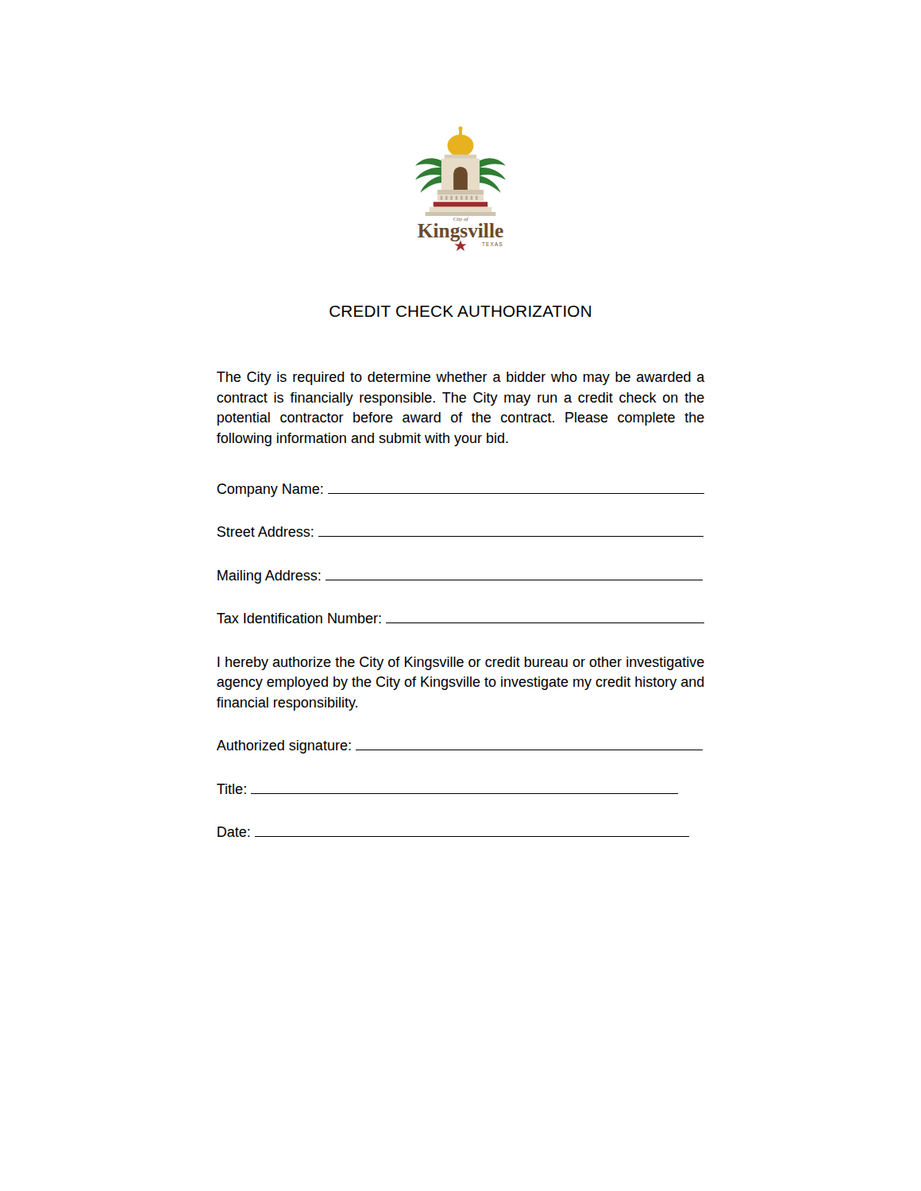City of Kingsville TEXAS
CREDIT CHECK AUTHORIZATION
The City is required to determine whether a bidder who may be awarded a contract is financially responsible. The City may run a credit check on the potential contractor before award of the contract. Please complete the following information and submit with your bid.
Company Name:
Street Address:
Mailing Address:
Tax Identification Number:
I hereby authorize the City of Kingsville or credit bureau or other investigative agency employed by the City of Kingsville to investigate my credit history and financial responsibility.
Authorized signature:
Title:
Date: